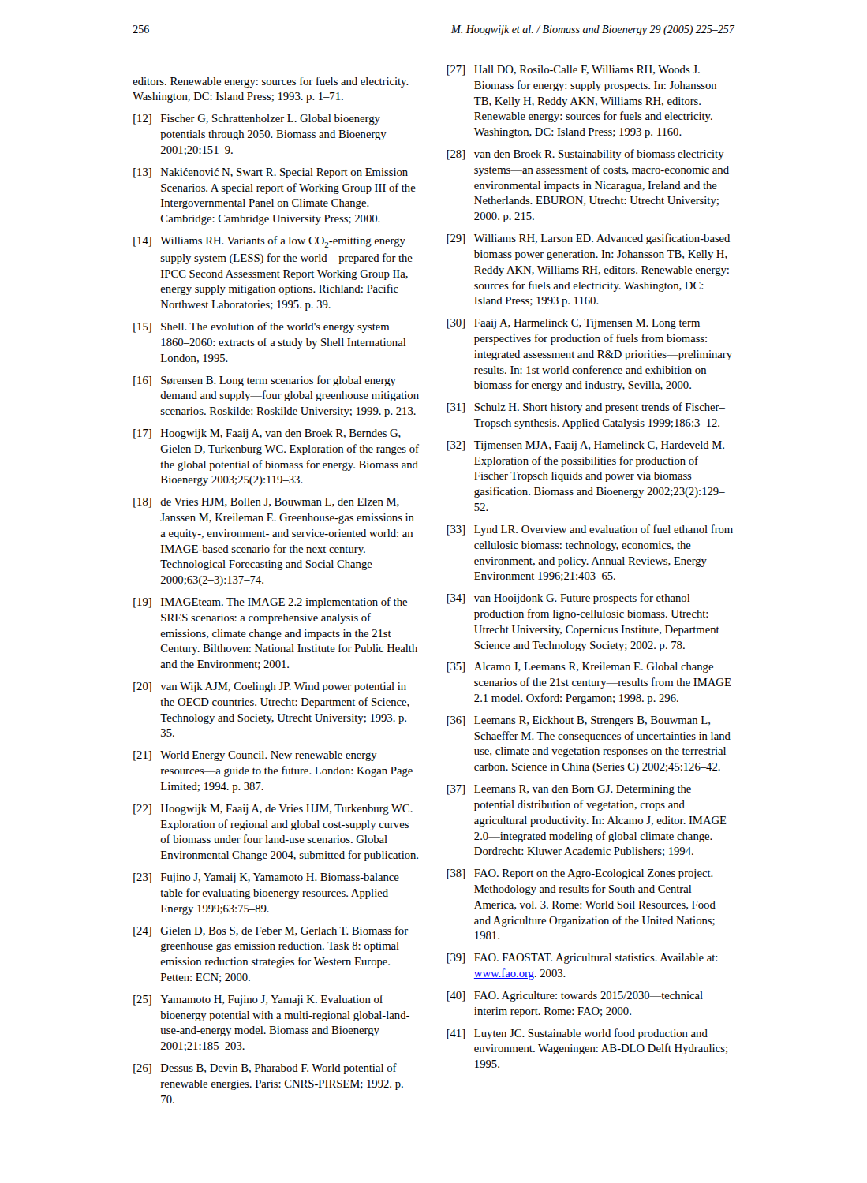256 M. Hoogwijk et al. / Biomass and Bioenergy 29 (2005) 225–257
editors. Renewable energy: sources for fuels and electricity. Washington, DC: Island Press; 1993. p. 1–71.
[12] Fischer G, Schrattenholzer L. Global bioenergy potentials through 2050. Biomass and Bioenergy 2001;20:151–9.
[13] Nakićenović N, Swart R. Special Report on Emission Scenarios. A special report of Working Group III of the Intergovernmental Panel on Climate Change. Cambridge: Cambridge University Press; 2000.
[14] Williams RH. Variants of a low CO2-emitting energy supply system (LESS) for the world—prepared for the IPCC Second Assessment Report Working Group IIa, energy supply mitigation options. Richland: Pacific Northwest Laboratories; 1995. p. 39.
[15] Shell. The evolution of the world's energy system 1860–2060: extracts of a study by Shell International London, 1995.
[16] Sørensen B. Long term scenarios for global energy demand and supply—four global greenhouse mitigation scenarios. Roskilde: Roskilde University; 1999. p. 213.
[17] Hoogwijk M, Faaij A, van den Broek R, Berndes G, Gielen D, Turkenburg WC. Exploration of the ranges of the global potential of biomass for energy. Biomass and Bioenergy 2003;25(2):119–33.
[18] de Vries HJM, Bollen J, Bouwman L, den Elzen M, Janssen M, Kreileman E. Greenhouse-gas emissions in a equity-, environment- and service-oriented world: an IMAGE-based scenario for the next century. Technological Forecasting and Social Change 2000;63(2–3):137–74.
[19] IMAGEteam. The IMAGE 2.2 implementation of the SRES scenarios: a comprehensive analysis of emissions, climate change and impacts in the 21st Century. Bilthoven: National Institute for Public Health and the Environment; 2001.
[20] van Wijk AJM, Coelingh JP. Wind power potential in the OECD countries. Utrecht: Department of Science, Technology and Society, Utrecht University; 1993. p. 35.
[21] World Energy Council. New renewable energy resources—a guide to the future. London: Kogan Page Limited; 1994. p. 387.
[22] Hoogwijk M, Faaij A, de Vries HJM, Turkenburg WC. Exploration of regional and global cost-supply curves of biomass under four land-use scenarios. Global Environmental Change 2004, submitted for publication.
[23] Fujino J, Yamaij K, Yamamoto H. Biomass-balance table for evaluating bioenergy resources. Applied Energy 1999;63:75–89.
[24] Gielen D, Bos S, de Feber M, Gerlach T. Biomass for greenhouse gas emission reduction. Task 8: optimal emission reduction strategies for Western Europe. Petten: ECN; 2000.
[25] Yamamoto H, Fujino J, Yamaji K. Evaluation of bioenergy potential with a multi-regional global-land-use-and-energy model. Biomass and Bioenergy 2001;21:185–203.
[26] Dessus B, Devin B, Pharabod F. World potential of renewable energies. Paris: CNRS-PIRSEM; 1992. p. 70.
[27] Hall DO, Rosilo-Calle F, Williams RH, Woods J. Biomass for energy: supply prospects. In: Johansson TB, Kelly H, Reddy AKN, Williams RH, editors. Renewable energy: sources for fuels and electricity. Washington, DC: Island Press; 1993 p. 1160.
[28] van den Broek R. Sustainability of biomass electricity systems—an assessment of costs, macro-economic and environmental impacts in Nicaragua, Ireland and the Netherlands. EBURON, Utrecht: Utrecht University; 2000. p. 215.
[29] Williams RH, Larson ED. Advanced gasification-based biomass power generation. In: Johansson TB, Kelly H, Reddy AKN, Williams RH, editors. Renewable energy: sources for fuels and electricity. Washington, DC: Island Press; 1993 p. 1160.
[30] Faaij A, Harmelinck C, Tijmensen M. Long term perspectives for production of fuels from biomass: integrated assessment and R&D priorities—preliminary results. In: 1st world conference and exhibition on biomass for energy and industry, Sevilla, 2000.
[31] Schulz H. Short history and present trends of Fischer–Tropsch synthesis. Applied Catalysis 1999;186:3–12.
[32] Tijmensen MJA, Faaij A, Hamelinck C, Hardeveld M. Exploration of the possibilities for production of Fischer Tropsch liquids and power via biomass gasification. Biomass and Bioenergy 2002;23(2):129–52.
[33] Lynd LR. Overview and evaluation of fuel ethanol from cellulosic biomass: technology, economics, the environment, and policy. Annual Reviews, Energy Environment 1996;21:403–65.
[34] van Hooijdonk G. Future prospects for ethanol production from ligno-cellulosic biomass. Utrecht: Utrecht University, Copernicus Institute, Department Science and Technology Society; 2002. p. 78.
[35] Alcamo J, Leemans R, Kreileman E. Global change scenarios of the 21st century—results from the IMAGE 2.1 model. Oxford: Pergamon; 1998. p. 296.
[36] Leemans R, Eickhout B, Strengers B, Bouwman L, Schaeffer M. The consequences of uncertainties in land use, climate and vegetation responses on the terrestrial carbon. Science in China (Series C) 2002;45:126–42.
[37] Leemans R, van den Born GJ. Determining the potential distribution of vegetation, crops and agricultural productivity. In: Alcamo J, editor. IMAGE 2.0—integrated modeling of global climate change. Dordrecht: Kluwer Academic Publishers; 1994.
[38] FAO. Report on the Agro-Ecological Zones project. Methodology and results for South and Central America, vol. 3. Rome: World Soil Resources, Food and Agriculture Organization of the United Nations; 1981.
[39] FAO. FAOSTAT. Agricultural statistics. Available at: www.fao.org. 2003.
[40] FAO. Agriculture: towards 2015/2030—technical interim report. Rome: FAO; 2000.
[41] Luyten JC. Sustainable world food production and environment. Wageningen: AB-DLO Delft Hydraulics; 1995.